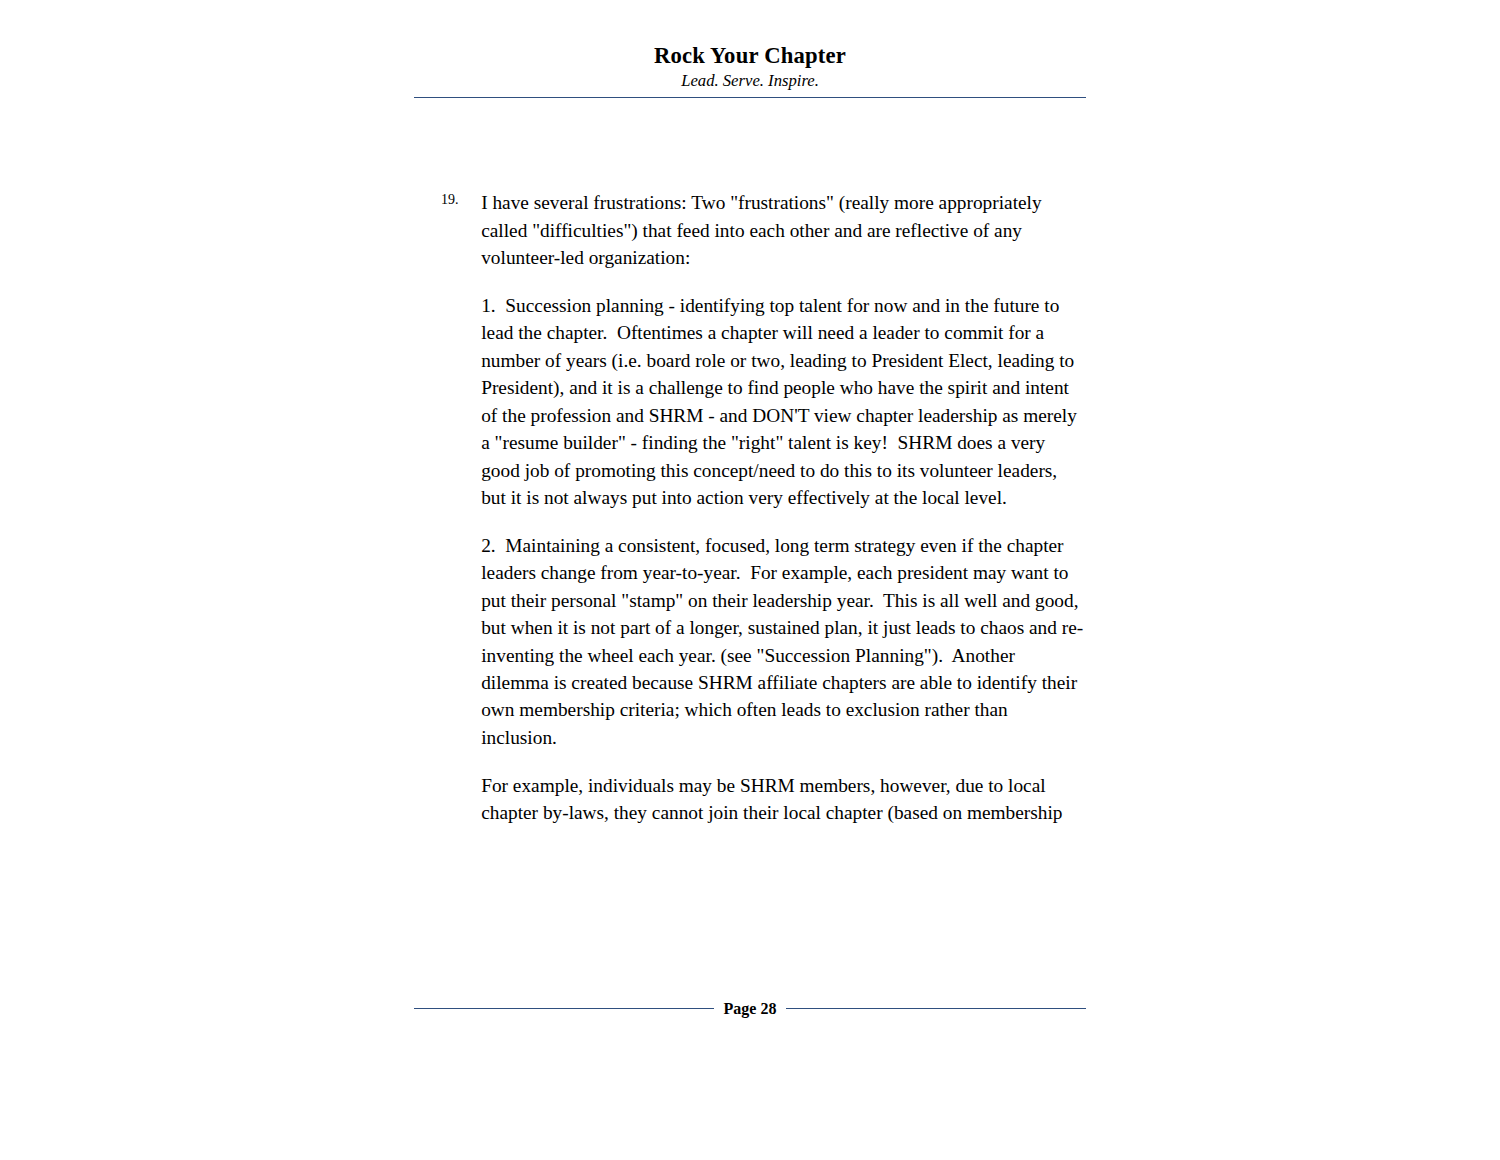Rock Your Chapter
Lead. Serve. Inspire.
19.
I have several frustrations: Two "frustrations" (really more appropriately called "difficulties") that feed into each other and are reflective of any volunteer-led organization:
1. Succession planning - identifying top talent for now and in the future to lead the chapter. Oftentimes a chapter will need a leader to commit for a number of years (i.e. board role or two, leading to President Elect, leading to President), and it is a challenge to find people who have the spirit and intent of the profession and SHRM - and DON'T view chapter leadership as merely a "resume builder" - finding the "right" talent is key! SHRM does a very good job of promoting this concept/need to do this to its volunteer leaders, but it is not always put into action very effectively at the local level.
2. Maintaining a consistent, focused, long term strategy even if the chapter leaders change from year-to-year. For example, each president may want to put their personal "stamp" on their leadership year. This is all well and good, but when it is not part of a longer, sustained plan, it just leads to chaos and re-inventing the wheel each year. (see "Succession Planning"). Another dilemma is created because SHRM affiliate chapters are able to identify their own membership criteria; which often leads to exclusion rather than inclusion.
For example, individuals may be SHRM members, however, due to local chapter by-laws, they cannot join their local chapter (based on membership
Page 28